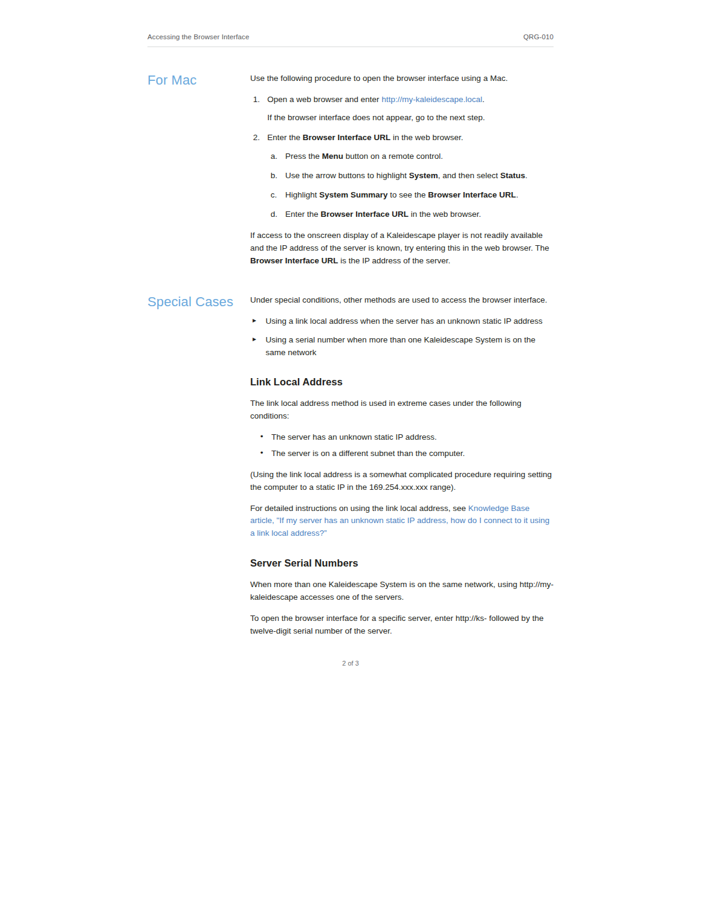Accessing the Browser Interface QRG-010
For Mac
Use the following procedure to open the browser interface using a Mac.
Open a web browser and enter http://my-kaleidescape.local.
If the browser interface does not appear, go to the next step.
Enter the Browser Interface URL in the web browser.
Press the Menu button on a remote control.
Use the arrow buttons to highlight System, and then select Status.
Highlight System Summary to see the Browser Interface URL.
Enter the Browser Interface URL in the web browser.
If access to the onscreen display of a Kaleidescape player is not readily available and the IP address of the server is known, try entering this in the web browser. The Browser Interface URL is the IP address of the server.
Special Cases
Under special conditions, other methods are used to access the browser interface.
Using a link local address when the server has an unknown static IP address
Using a serial number when more than one Kaleidescape System is on the same network
Link Local Address
The link local address method is used in extreme cases under the following conditions:
The server has an unknown static IP address.
The server is on a different subnet than the computer.
(Using the link local address is a somewhat complicated procedure requiring setting the computer to a static IP in the 169.254.xxx.xxx range).
For detailed instructions on using the link local address, see Knowledge Base article, "If my server has an unknown static IP address, how do I connect to it using a link local address?”
Server Serial Numbers
When more than one Kaleidescape System is on the same network, using http://my-kaleidescape accesses one of the servers.
To open the browser interface for a specific server, enter http://ks- followed by the twelve-digit serial number of the server.
2 of 3